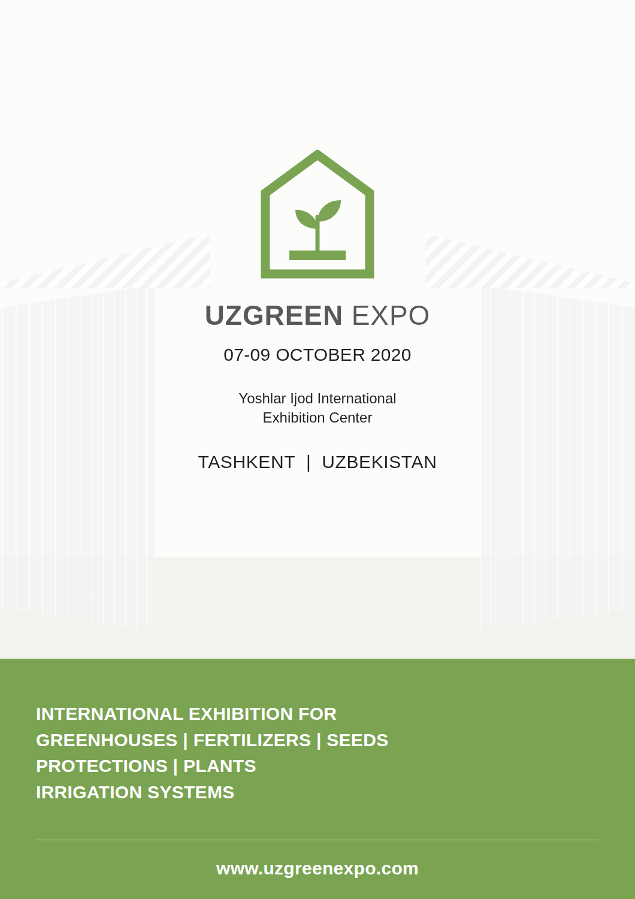UZGREEN EXPO
07-09 OCTOBER 2020
Yoshlar Ijod International
Exhibition Center
TASHKENT | UZBEKISTAN
International exhibition for
greenhouses | fertilizers | seeds
protections | plants
irrigation systems
www.uzgreenexpo.com